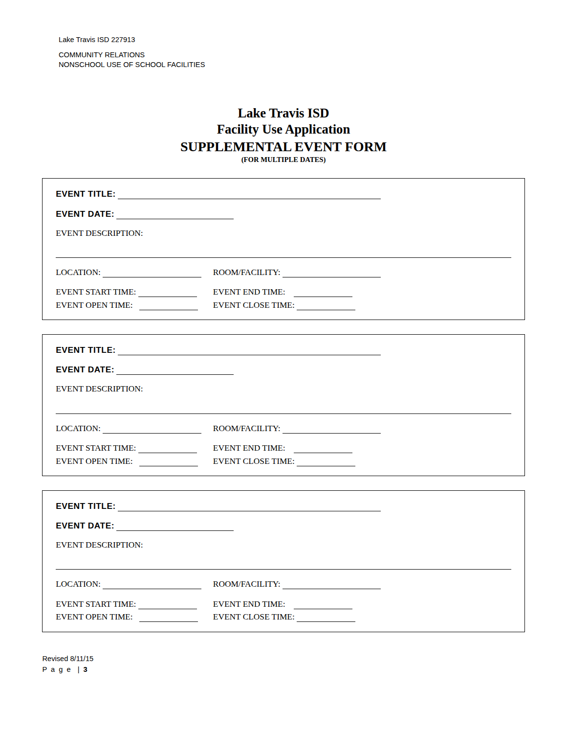Lake Travis ISD 227913
COMMUNITY RELATIONS
NONSCHOOL USE OF SCHOOL FACILITIES
Lake Travis ISD
Facility Use Application
SUPPLEMENTAL EVENT FORM
(FOR MULTIPLE DATES)
EVENT TITLE:
EVENT DATE:
EVENT DESCRIPTION:
LOCATION:
ROOM/FACILITY:
EVENT START TIME:
EVENT END TIME:
EVENT OPEN TIME:
EVENT CLOSE TIME:
EVENT TITLE:
EVENT DATE:
EVENT DESCRIPTION:
LOCATION:
ROOM/FACILITY:
EVENT START TIME:
EVENT END TIME:
EVENT OPEN TIME:
EVENT CLOSE TIME:
EVENT TITLE:
EVENT DATE:
EVENT DESCRIPTION:
LOCATION:
ROOM/FACILITY:
EVENT START TIME:
EVENT END TIME:
EVENT OPEN TIME:
EVENT CLOSE TIME:
Revised 8/11/15
P a g e | 3